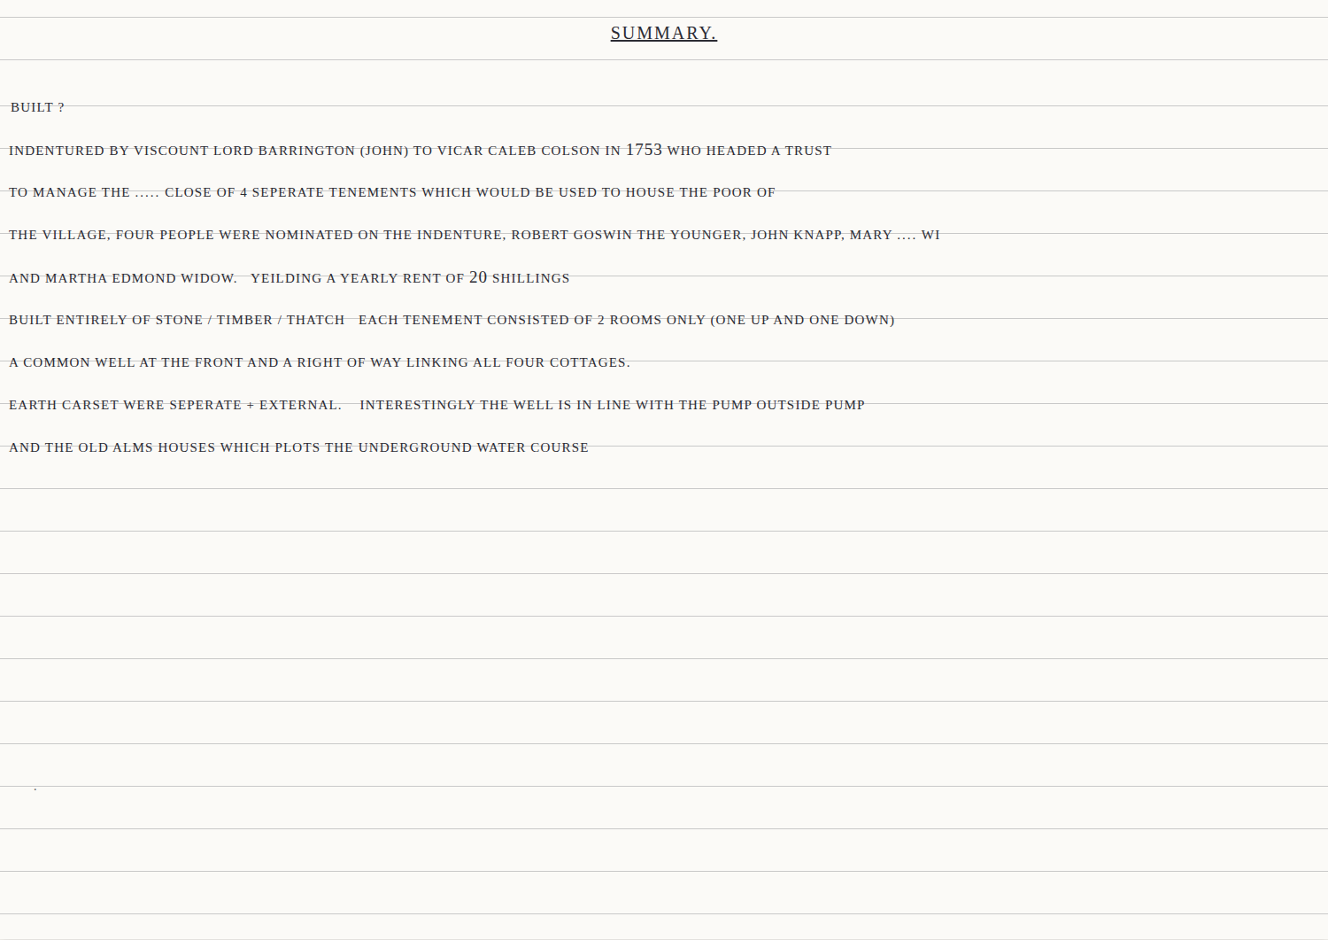Summary.
Built ?
Indentured by Viscount Lord Barrington (John) to Vicar Caleb Colson in 1753 who headed a Trust
to manage the ..... close of 4 seperate tenements which would be used to house the poor of
the village, four people were nominated on the indenture, Robert Goswin the younger, John Knapp, Mary .... wi
and Martha Edmond widow. Yeilding a yearly rent of 20 shillings
Built entirely of stone / timber / thatch each tenement consisted of 2 rooms only (one up and one down)
a common well at the front and a right of way linking all four cottages.
Earth carset were seperate + external. Interestingly the well is in line with the pump outside Pump
and the old alms houses which plots the underground water course
.